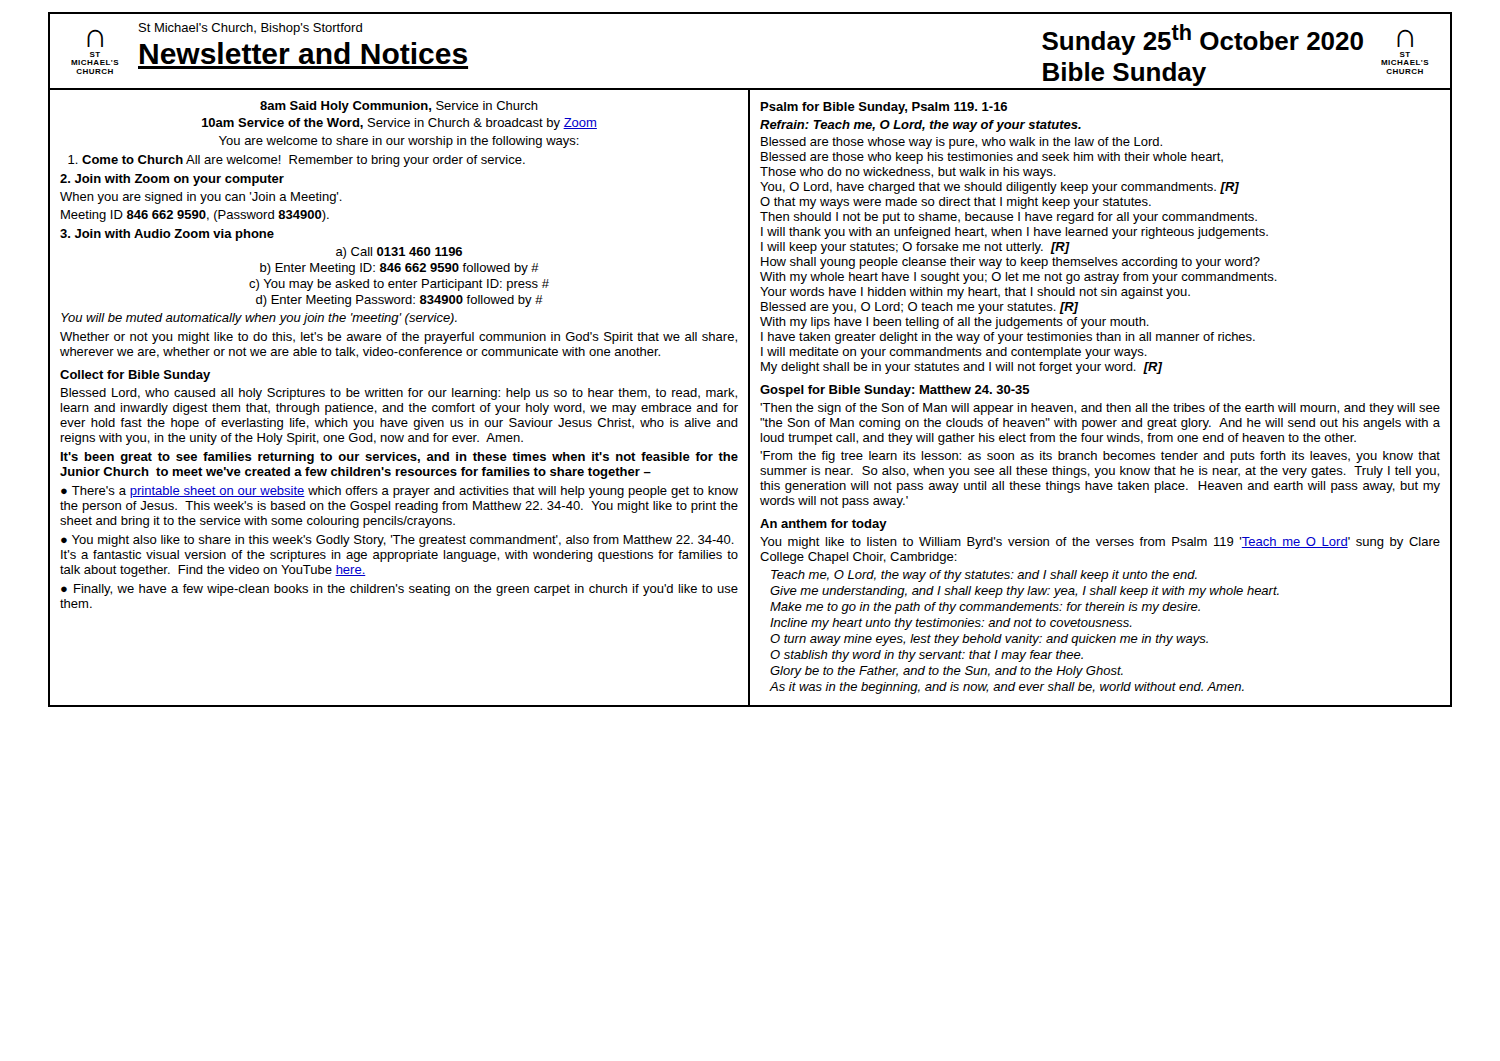∩
ST
MICHAEL'S
CHURCH
St Michael's Church, Bishop's Stortford
Newsletter and Notices
Sunday 25th October 2020
Bible Sunday
∩
ST
MICHAEL'S
CHURCH
8am Said Holy Communion, Service in Church
10am Service of the Word, Service in Church & broadcast by Zoom
You are welcome to share in our worship in the following ways:
Come to Church All are welcome! Remember to bring your order of service.
2. Join with Zoom on your computer
When you are signed in you can 'Join a Meeting'.
Meeting ID 846 662 9590, (Password 834900).
3. Join with Audio Zoom via phone
a) Call 0131 460 1196
b) Enter Meeting ID: 846 662 9590 followed by #
c) You may be asked to enter Participant ID: press #
d) Enter Meeting Password: 834900 followed by #
You will be muted automatically when you join the 'meeting' (service).
Whether or not you might like to do this, let's be aware of the prayerful communion in God's Spirit that we all share, wherever we are, whether or not we are able to talk, video-conference or communicate with one another.
Collect for Bible Sunday
Blessed Lord, who caused all holy Scriptures to be written for our learning: help us so to hear them, to read, mark, learn and inwardly digest them that, through patience, and the comfort of your holy word, we may embrace and for ever hold fast the hope of everlasting life, which you have given us in our Saviour Jesus Christ, who is alive and reigns with you, in the unity of the Holy Spirit, one God, now and for ever. Amen.
It's been great to see families returning to our services, and in these times when it's not feasible for the Junior Church to meet we've created a few children's resources for families to share together –
● There's a printable sheet on our website which offers a prayer and activities that will help young people get to know the person of Jesus. This week's is based on the Gospel reading from Matthew 22. 34-40. You might like to print the sheet and bring it to the service with some colouring pencils/crayons.
● You might also like to share in this week's Godly Story, 'The greatest commandment', also from Matthew 22. 34-40. It's a fantastic visual version of the scriptures in age appropriate language, with wondering questions for families to talk about together. Find the video on YouTube here.
● Finally, we have a few wipe-clean books in the children's seating on the green carpet in church if you'd like to use them.
Psalm for Bible Sunday, Psalm 119. 1-16
Refrain: Teach me, O Lord, the way of your statutes.
Blessed are those whose way is pure, who walk in the law of the Lord.
Blessed are those who keep his testimonies and seek him with their whole heart,
Those who do no wickedness, but walk in his ways.
You, O Lord, have charged that we should diligently keep your commandments. [R]
O that my ways were made so direct that I might keep your statutes.
Then should I not be put to shame, because I have regard for all your commandments.
I will thank you with an unfeigned heart, when I have learned your righteous judgements.
I will keep your statutes; O forsake me not utterly. [R]
How shall young people cleanse their way to keep themselves according to your word?
With my whole heart have I sought you; O let me not go astray from your commandments.
Your words have I hidden within my heart, that I should not sin against you.
Blessed are you, O Lord; O teach me your statutes. [R]
With my lips have I been telling of all the judgements of your mouth.
I have taken greater delight in the way of your testimonies than in all manner of riches.
I will meditate on your commandments and contemplate your ways.
My delight shall be in your statutes and I will not forget your word. [R]
Gospel for Bible Sunday: Matthew 24. 30-35
'Then the sign of the Son of Man will appear in heaven, and then all the tribes of the earth will mourn, and they will see "the Son of Man coming on the clouds of heaven" with power and great glory. And he will send out his angels with a loud trumpet call, and they will gather his elect from the four winds, from one end of heaven to the other.
'From the fig tree learn its lesson: as soon as its branch becomes tender and puts forth its leaves, you know that summer is near. So also, when you see all these things, you know that he is near, at the very gates. Truly I tell you, this generation will not pass away until all these things have taken place. Heaven and earth will pass away, but my words will not pass away.'
An anthem for today
You might like to listen to William Byrd's version of the verses from Psalm 119 'Teach me O Lord' sung by Clare College Chapel Choir, Cambridge:
Teach me, O Lord, the way of thy statutes: and I shall keep it unto the end.
Give me understanding, and I shall keep thy law: yea, I shall keep it with my whole heart.
Make me to go in the path of thy commandements: for therein is my desire.
Incline my heart unto thy testimonies: and not to covetousness.
O turn away mine eyes, lest they behold vanity: and quicken me in thy ways.
O stablish thy word in thy servant: that I may fear thee.
Glory be to the Father, and to the Sun, and to the Holy Ghost.
As it was in the beginning, and is now, and ever shall be, world without end. Amen.